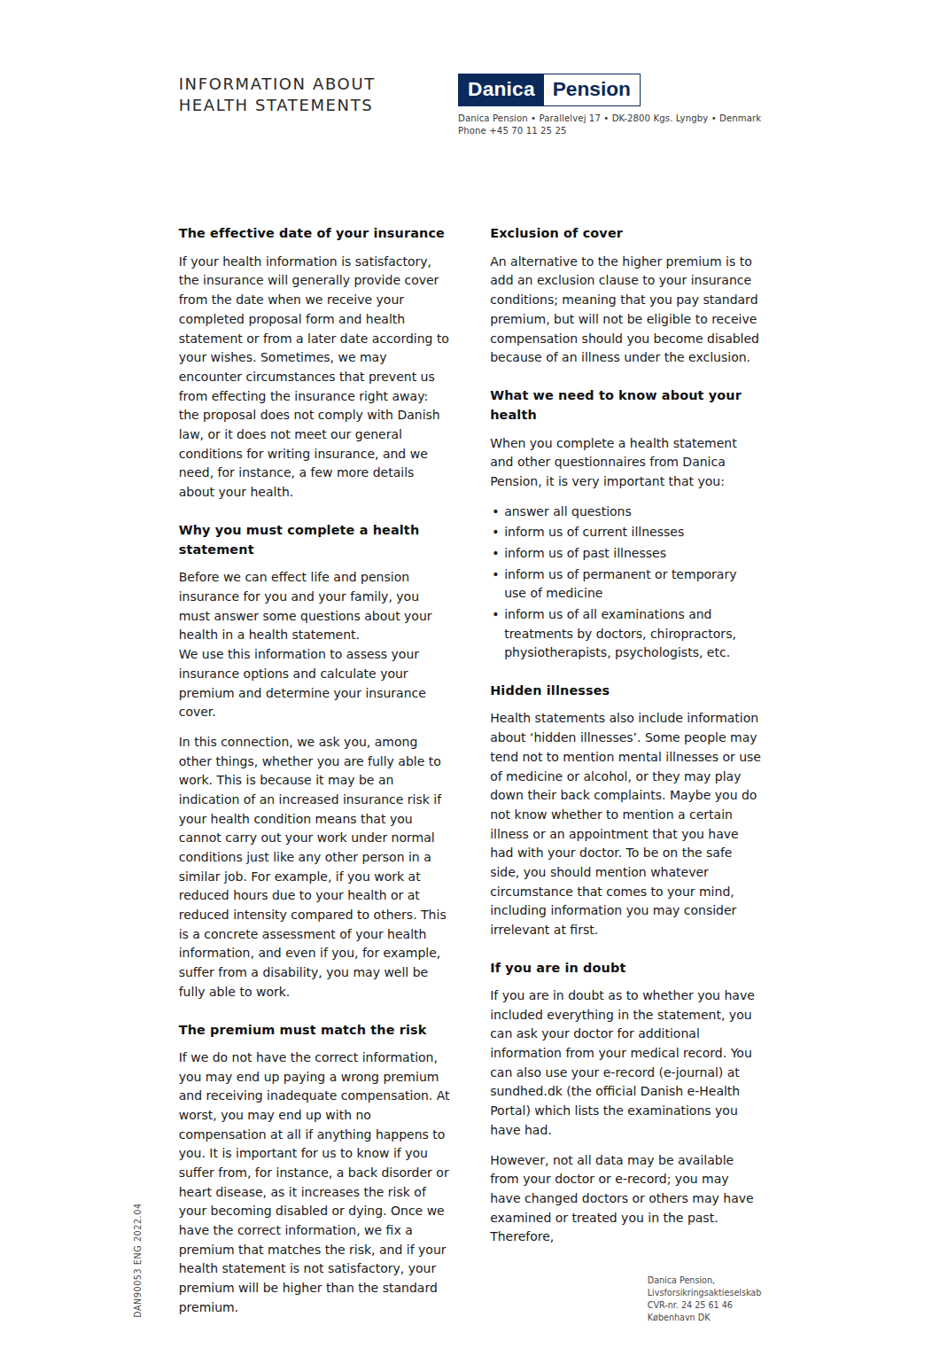Information about
Health Statements
Danica Pension
Danica Pension • Parallelvej 17 • DK-2800 Kgs. Lyngby • Denmark
Phone +45 70 11 25 25
The effective date of your insurance
If your health information is satisfactory, the insurance will generally provide cover from the date when we receive your completed proposal form and health statement or from a later date according to your wishes. Sometimes, we may encounter circumstances that prevent us from effecting the insurance right away: the proposal does not comply with Danish law, or it does not meet our general conditions for writing insurance, and we need, for instance, a few more details about your health.
Why you must complete a health statement
Before we can effect life and pension insurance for you and your family, you must answer some questions about your health in a health statement.
We use this information to assess your insurance options and calculate your premium and determine your insurance cover.
In this connection, we ask you, among other things, whether you are fully able to work. This is because it may be an indication of an increased insurance risk if your health condition means that you cannot carry out your work under normal conditions just like any other person in a similar job. For example, if you work at reduced hours due to your health or at reduced intensity compared to others. This is a concrete assessment of your health information, and even if you, for example, suffer from a disability, you may well be fully able to work.
The premium must match the risk
If we do not have the correct information, you may end up paying a wrong premium and receiving inadequate compensation. At worst, you may end up with no compensation at all if anything happens to you. It is important for us to know if you suffer from, for instance, a back disorder or heart disease, as it increases the risk of your becoming disabled or dying. Once we have the correct information, we fix a premium that matches the risk, and if your health statement is not satisfactory, your premium will be higher than the standard premium.
Exclusion of cover
An alternative to the higher premium is to add an exclusion clause to your insurance conditions; meaning that you pay standard premium, but will not be eligible to receive compensation should you become disabled because of an illness under the exclusion.
What we need to know about your health
When you complete a health statement and other questionnaires from Danica Pension, it is very important that you:
answer all questions
inform us of current illnesses
inform us of past illnesses
inform us of permanent or temporary use of medicine
inform us of all examinations and treatments by doctors, chiropractors, physiotherapists, psychologists, etc.
Hidden illnesses
Health statements also include information about ‘hidden illnesses’. Some people may tend not to mention mental illnesses or use of medicine or alcohol, or they may play down their back complaints. Maybe you do not know whether to mention a certain illness or an appointment that you have had with your doctor. To be on the safe side, you should mention whatever circumstance that comes to your mind, including information you may consider irrelevant at first.
If you are in doubt
If you are in doubt as to whether you have included everything in the statement, you can ask your doctor for additional information from your medical record. You can also use your e-record (e-journal) at sundhed.dk (the official Danish e-Health Portal) which lists the examinations you have had.
However, not all data may be available from your doctor or e-record; you may have changed doctors or others may have examined or treated you in the past. Therefore,
DAN90053 ENG 2022.04
Danica Pension,
Livsforsikringsaktieselskab
CVR-nr. 24 25 61 46
København DK